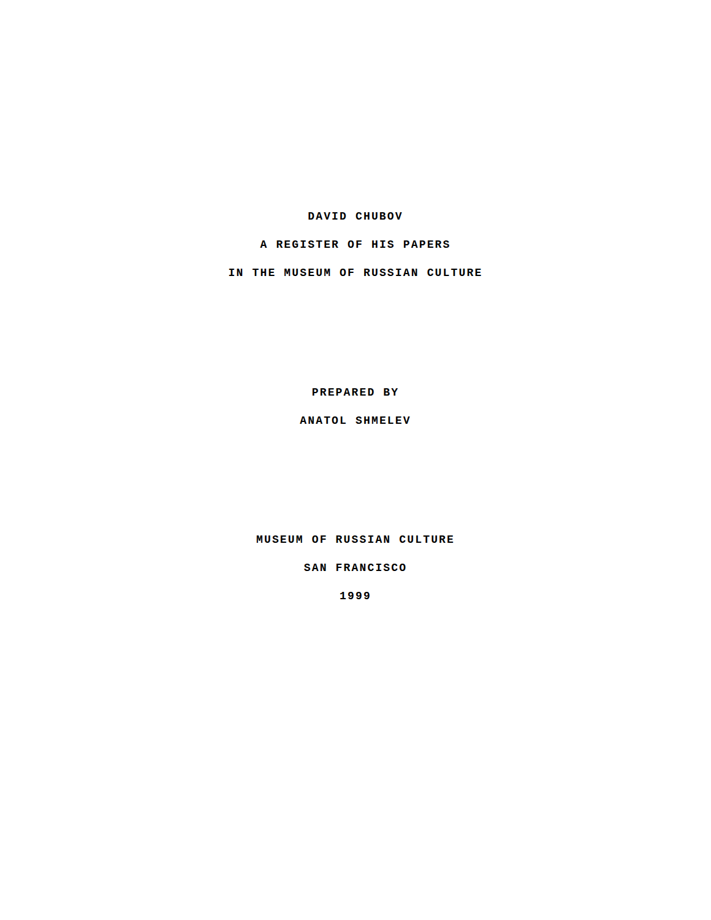DAVID CHUBOV A REGISTER OF HIS PAPERS IN THE MUSEUM OF RUSSIAN CULTURE
PREPARED BY ANATOL SHMELEV
MUSEUM OF RUSSIAN CULTURE SAN FRANCISCO 1999